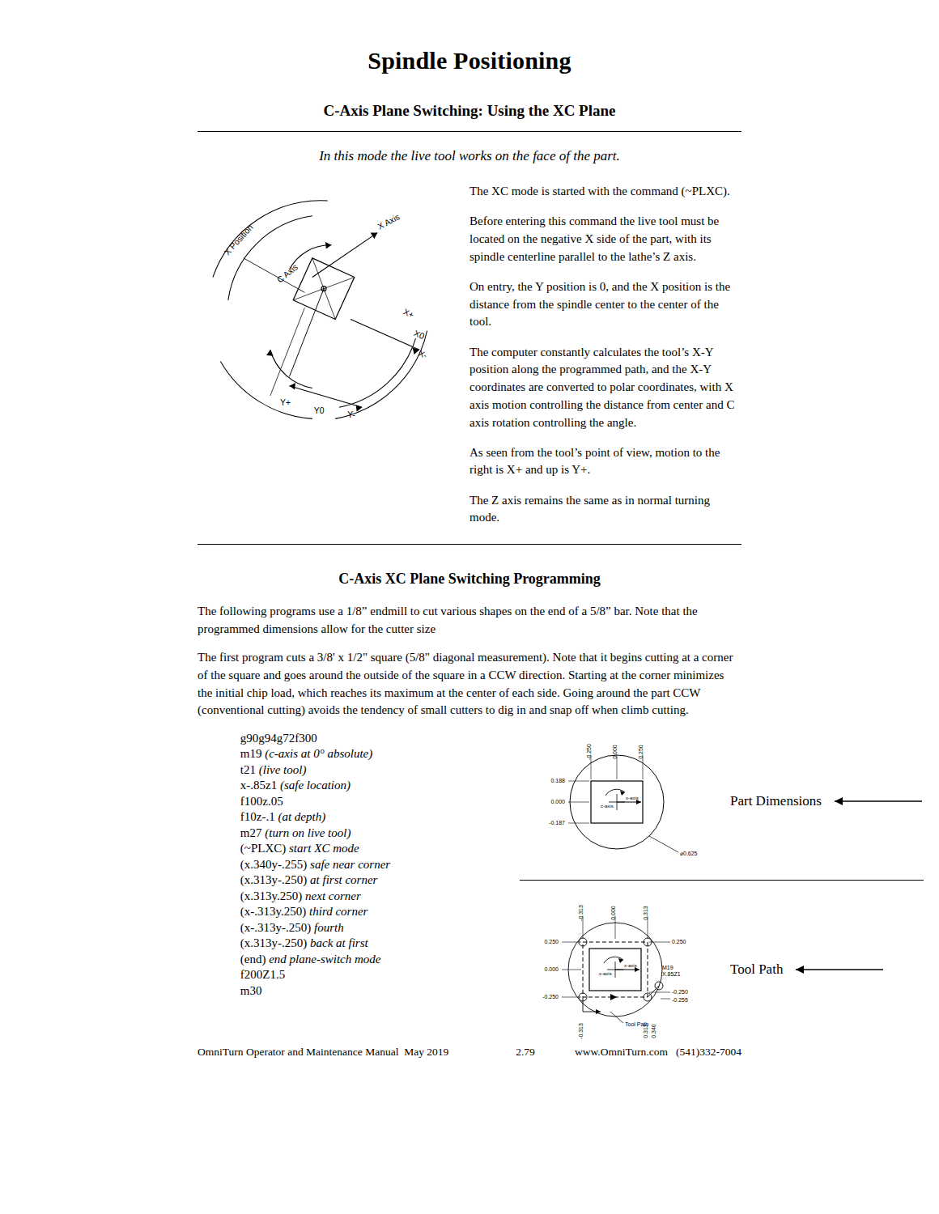Spindle Positioning
C-Axis Plane Switching: Using the XC Plane
In this mode the live tool works on the face of the part.
X Axis C Axis X Position X+ X0 X- Y+ Y0 Y-
The XC mode is started with the command (~PLXC).
Before entering this command the live tool must be located on the negative X side of the part, with its spindle centerline parallel to the lathe’s Z axis.
On entry, the Y position is 0, and the X position is the distance from the spindle center to the center of the tool.
The computer constantly calculates the tool’s X-Y position along the programmed path, and the X-Y coordinates are converted to polar coordinates, with X axis motion controlling the distance from center and C axis rotation controlling the angle.
As seen from the tool’s point of view, motion to the right is X+ and up is Y+.
The Z axis remains the same as in normal turning mode.
C-Axis XC Plane Switching Programming
The following programs use a 1/8” endmill to cut various shapes on the end of a 5/8” bar. Note that the programmed dimensions allow for the cutter size
The first program cuts a 3/8' x 1/2" square (5/8" diagonal measurement). Note that it begins cutting at a corner of the square and goes around the outside of the square in a CCW direction. Starting at the corner minimizes the initial chip load, which reaches its maximum at the center of each side. Going around the part CCW (conventional cutting) avoids the tendency of small cutters to dig in and snap off when climb cutting.
g90g94g72f300 m19 (c-axis at 0° absolute) t21 (live tool) x-.85z1 (safe location) f100z.05 f10z-.1 (at depth) m27 (turn on live tool) (~PLXC) start XC mode (x.340y-.255) safe near corner (x.313y-.250) at first corner (x.313y.250) next corner (x-.313y.250) third corner (x-.313y-.250) fourth (x.313y-.250) back at first (end) end plane-switch mode f200Z1.5 m30
x-axis c-axis -0.250 0.000 0.250 0.188 0.000 -0.187 ⌀0.625
Part Dimensions
x-axis c-axis -0.313 0.000 0.313 0.250 0.000 -0.250 0.250 M19 X.85Z1 -0.250 -0.255 0.313 0.340 -0.313 Tool Path
Tool Path
OmniTurn Operator and Maintenance Manual May 2019
2.79
www.OmniTurn.com (541)332-7004